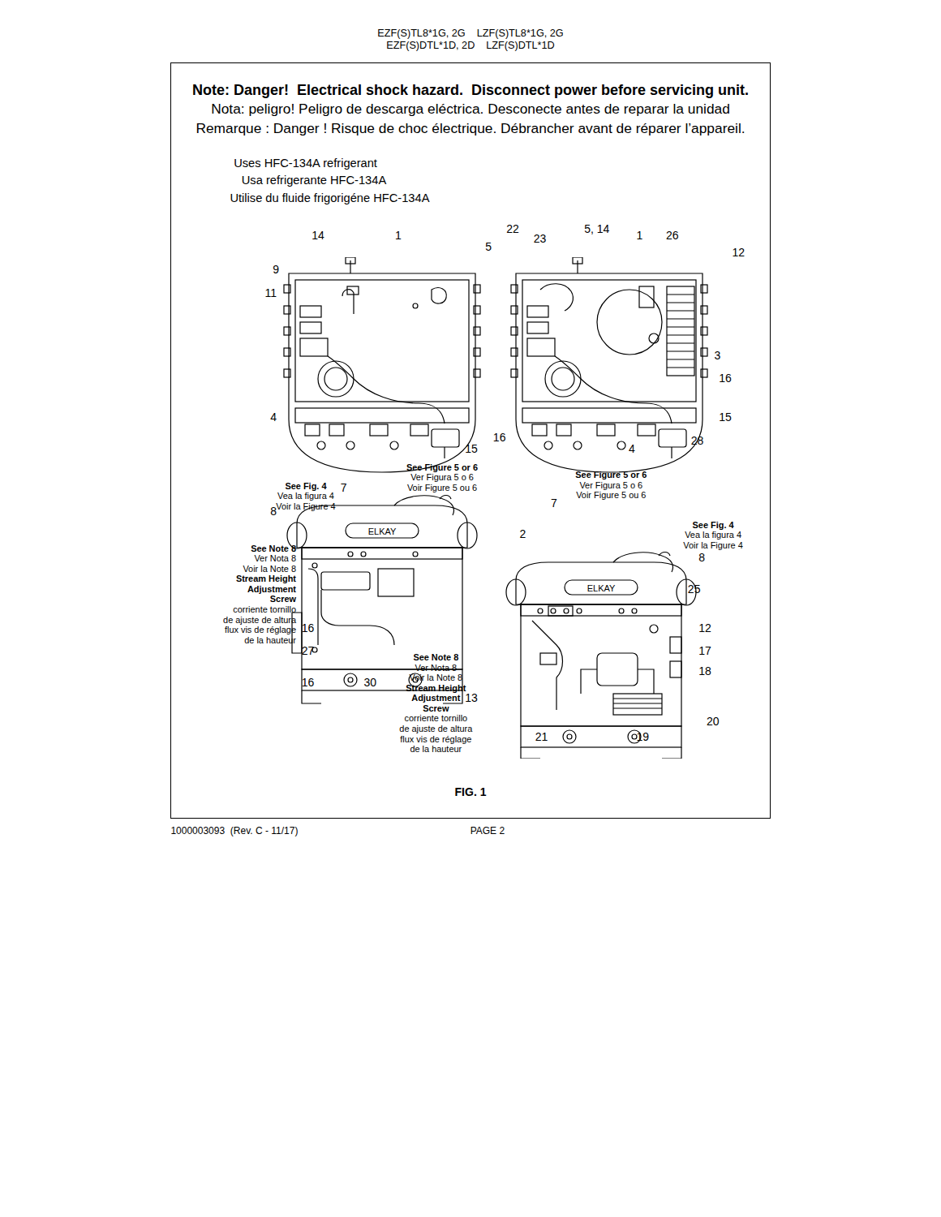EZF(S)TL8*1G, 2G LZF(S)TL8*1G, 2G
EZF(S)DTL*1D, 2D LZF(S)DTL*1D
Note: Danger! Electrical shock hazard. Disconnect power before servicing unit.
Nota: peligro! Peligro de descarga eléctrica. Desconecte antes de reparar la unidad
Remarque : Danger ! Risque de choc électrique. Débrancher avant de réparer l’appareil.
Uses HFC-134A refrigerant
Usa refrigerante HFC-134A
Utilise du fluide frigorigéne HFC-134A
14
1
22
23
5
5, 14
1
26
12
9
11
3
16
15
28
4
15
16
4
ELKAY ELKAY
See Figure 5 or 6
Ver Figura 5 o 6
Voir Figure 5 ou 6
See Figure 5 or 6
Ver Figura 5 o 6
Voir Figure 5 ou 6
See Fig. 4
Vea la figura 4
Voir la Figure 4
See Fig. 4
Vea la figura 4
Voir la Figure 4
See Note 8
Ver Nota 8
Voir la Note 8
Stream Height
Adjustment
Screw
corriente tornillo
de ajuste de altura
flux vis de réglage
de la hauteur
See Note 8
Ver Nota 8
Voir la Note 8
Stream Height
Adjustment
Screw
corriente tornillo
de ajuste de altura
flux vis de réglage
de la hauteur
7
8
7
2
8
25
12
17
18
20
19
21
13
16
27
16
30
FIG. 1
1000003093 (Rev. C - 11/17)
PAGE 2